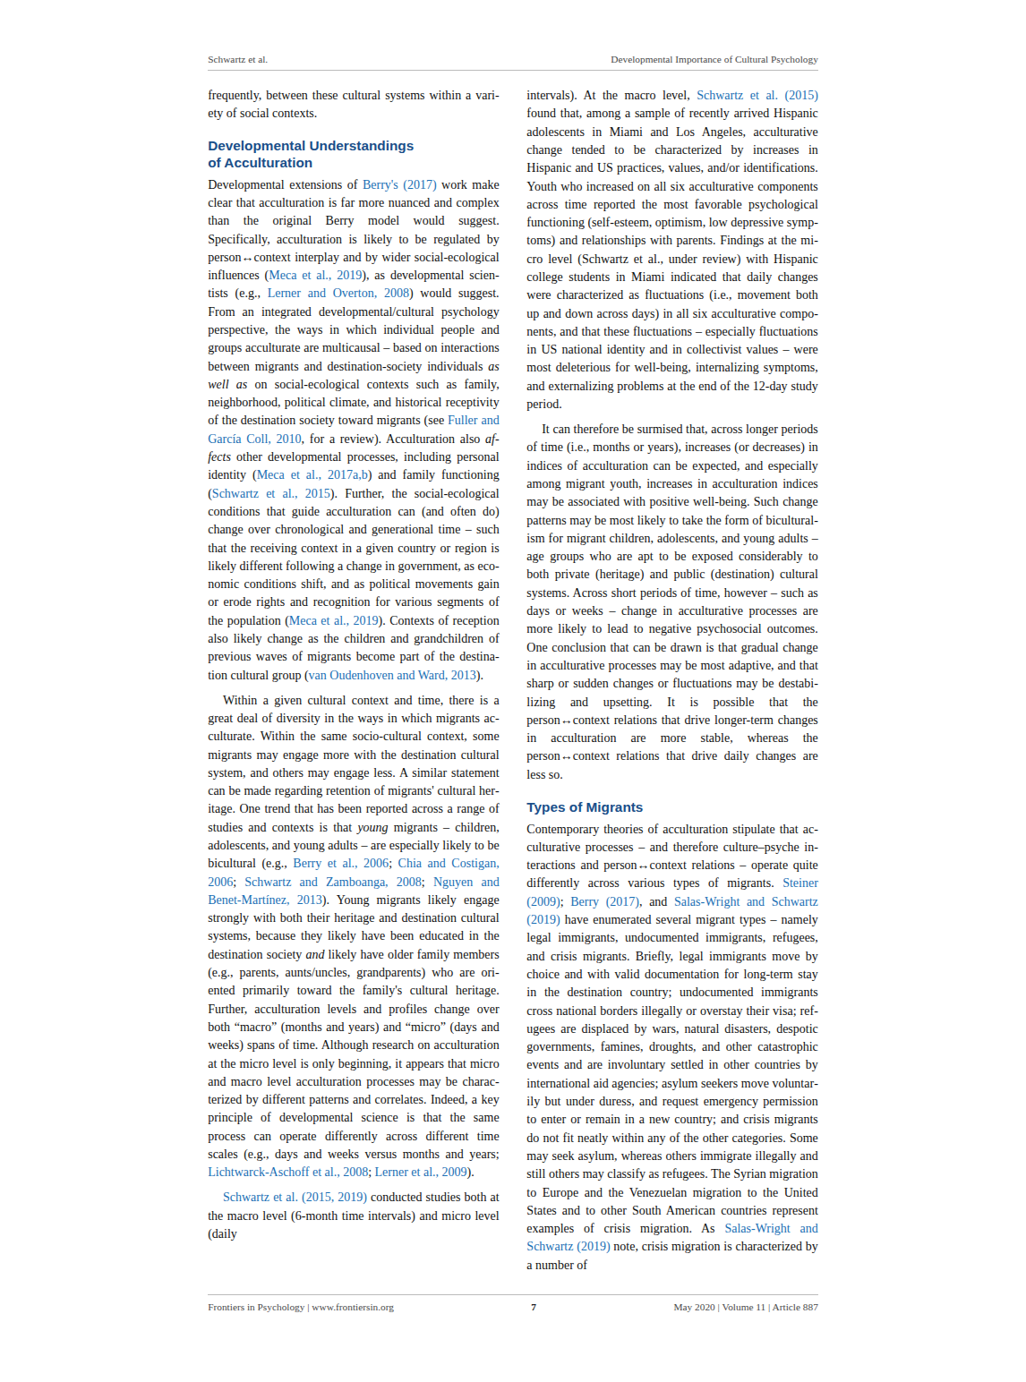Schwartz et al. Developmental Importance of Cultural Psychology
frequently, between these cultural systems within a variety of social contexts.
Developmental Understandings
of Acculturation
Developmental extensions of Berry's (2017) work make clear that acculturation is far more nuanced and complex than the original Berry model would suggest. Specifically, acculturation is likely to be regulated by person↔context interplay and by wider social-ecological influences (Meca et al., 2019), as developmental scientists (e.g., Lerner and Overton, 2008) would suggest. From an integrated developmental/cultural psychology perspective, the ways in which individual people and groups acculturate are multicausal – based on interactions between migrants and destination-society individuals as well as on social-ecological contexts such as family, neighborhood, political climate, and historical receptivity of the destination society toward migrants (see Fuller and García Coll, 2010, for a review). Acculturation also affects other developmental processes, including personal identity (Meca et al., 2017a,b) and family functioning (Schwartz et al., 2015). Further, the social-ecological conditions that guide acculturation can (and often do) change over chronological and generational time – such that the receiving context in a given country or region is likely different following a change in government, as economic conditions shift, and as political movements gain or erode rights and recognition for various segments of the population (Meca et al., 2019). Contexts of reception also likely change as the children and grandchildren of previous waves of migrants become part of the destination cultural group (van Oudenhoven and Ward, 2013).
Within a given cultural context and time, there is a great deal of diversity in the ways in which migrants acculturate. Within the same socio-cultural context, some migrants may engage more with the destination cultural system, and others may engage less. A similar statement can be made regarding retention of migrants' cultural heritage. One trend that has been reported across a range of studies and contexts is that young migrants – children, adolescents, and young adults – are especially likely to be bicultural (e.g., Berry et al., 2006; Chia and Costigan, 2006; Schwartz and Zamboanga, 2008; Nguyen and Benet-Martínez, 2013). Young migrants likely engage strongly with both their heritage and destination cultural systems, because they likely have been educated in the destination society and likely have older family members (e.g., parents, aunts/uncles, grandparents) who are oriented primarily toward the family's cultural heritage. Further, acculturation levels and profiles change over both “macro” (months and years) and “micro” (days and weeks) spans of time. Although research on acculturation at the micro level is only beginning, it appears that micro and macro level acculturation processes may be characterized by different patterns and correlates. Indeed, a key principle of developmental science is that the same process can operate differently across different time scales (e.g., days and weeks versus months and years; Lichtwarck-Aschoff et al., 2008; Lerner et al., 2009).
Schwartz et al. (2015, 2019) conducted studies both at the macro level (6-month time intervals) and micro level (daily
intervals). At the macro level, Schwartz et al. (2015) found that, among a sample of recently arrived Hispanic adolescents in Miami and Los Angeles, acculturative change tended to be characterized by increases in Hispanic and US practices, values, and/or identifications. Youth who increased on all six acculturative components across time reported the most favorable psychological functioning (self-esteem, optimism, low depressive symptoms) and relationships with parents. Findings at the micro level (Schwartz et al., under review) with Hispanic college students in Miami indicated that daily changes were characterized as fluctuations (i.e., movement both up and down across days) in all six acculturative components, and that these fluctuations – especially fluctuations in US national identity and in collectivist values – were most deleterious for well-being, internalizing symptoms, and externalizing problems at the end of the 12-day study period.
It can therefore be surmised that, across longer periods of time (i.e., months or years), increases (or decreases) in indices of acculturation can be expected, and especially among migrant youth, increases in acculturation indices may be associated with positive well-being. Such change patterns may be most likely to take the form of biculturalism for migrant children, adolescents, and young adults – age groups who are apt to be exposed considerably to both private (heritage) and public (destination) cultural systems. Across short periods of time, however – such as days or weeks – change in acculturative processes are more likely to lead to negative psychosocial outcomes. One conclusion that can be drawn is that gradual change in acculturative processes may be most adaptive, and that sharp or sudden changes or fluctuations may be destabilizing and upsetting. It is possible that the person↔context relations that drive longer-term changes in acculturation are more stable, whereas the person↔context relations that drive daily changes are less so.
Types of Migrants
Contemporary theories of acculturation stipulate that acculturative processes – and therefore culture–psyche interactions and person↔context relations – operate quite differently across various types of migrants. Steiner (2009); Berry (2017), and Salas-Wright and Schwartz (2019) have enumerated several migrant types – namely legal immigrants, undocumented immigrants, refugees, and crisis migrants. Briefly, legal immigrants move by choice and with valid documentation for long-term stay in the destination country; undocumented immigrants cross national borders illegally or overstay their visa; refugees are displaced by wars, natural disasters, despotic governments, famines, droughts, and other catastrophic events and are involuntary settled in other countries by international aid agencies; asylum seekers move voluntarily but under duress, and request emergency permission to enter or remain in a new country; and crisis migrants do not fit neatly within any of the other categories. Some may seek asylum, whereas others immigrate illegally and still others may classify as refugees. The Syrian migration to Europe and the Venezuelan migration to the United States and to other South American countries represent examples of crisis migration. As Salas-Wright and Schwartz (2019) note, crisis migration is characterized by a number of
Frontiers in Psychology | www.frontiersin.org 7 May 2020 | Volume 11 | Article 887